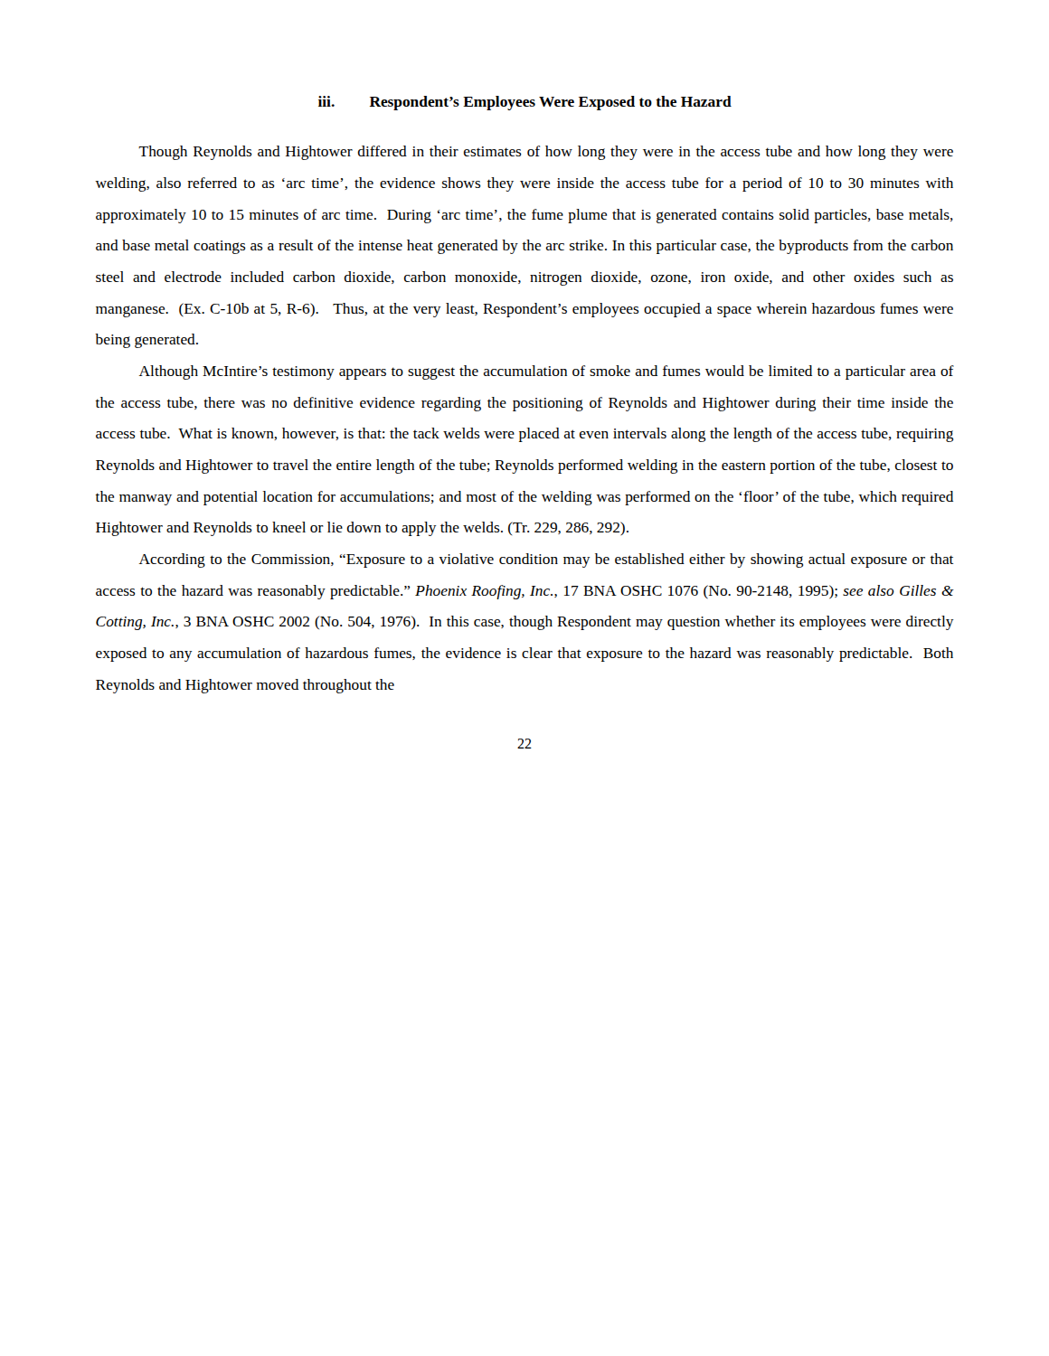iii. Respondent’s Employees Were Exposed to the Hazard
Though Reynolds and Hightower differed in their estimates of how long they were in the access tube and how long they were welding, also referred to as ‘arc time’, the evidence shows they were inside the access tube for a period of 10 to 30 minutes with approximately 10 to 15 minutes of arc time. During ‘arc time’, the fume plume that is generated contains solid particles, base metals, and base metal coatings as a result of the intense heat generated by the arc strike. In this particular case, the byproducts from the carbon steel and electrode included carbon dioxide, carbon monoxide, nitrogen dioxide, ozone, iron oxide, and other oxides such as manganese. (Ex. C-10b at 5, R-6). Thus, at the very least, Respondent’s employees occupied a space wherein hazardous fumes were being generated.
Although McIntire’s testimony appears to suggest the accumulation of smoke and fumes would be limited to a particular area of the access tube, there was no definitive evidence regarding the positioning of Reynolds and Hightower during their time inside the access tube. What is known, however, is that: the tack welds were placed at even intervals along the length of the access tube, requiring Reynolds and Hightower to travel the entire length of the tube; Reynolds performed welding in the eastern portion of the tube, closest to the manway and potential location for accumulations; and most of the welding was performed on the ‘floor’ of the tube, which required Hightower and Reynolds to kneel or lie down to apply the welds. (Tr. 229, 286, 292).
According to the Commission, “Exposure to a violative condition may be established either by showing actual exposure or that access to the hazard was reasonably predictable.” Phoenix Roofing, Inc., 17 BNA OSHC 1076 (No. 90-2148, 1995); see also Gilles & Cotting, Inc., 3 BNA OSHC 2002 (No. 504, 1976). In this case, though Respondent may question whether its employees were directly exposed to any accumulation of hazardous fumes, the evidence is clear that exposure to the hazard was reasonably predictable. Both Reynolds and Hightower moved throughout the
22